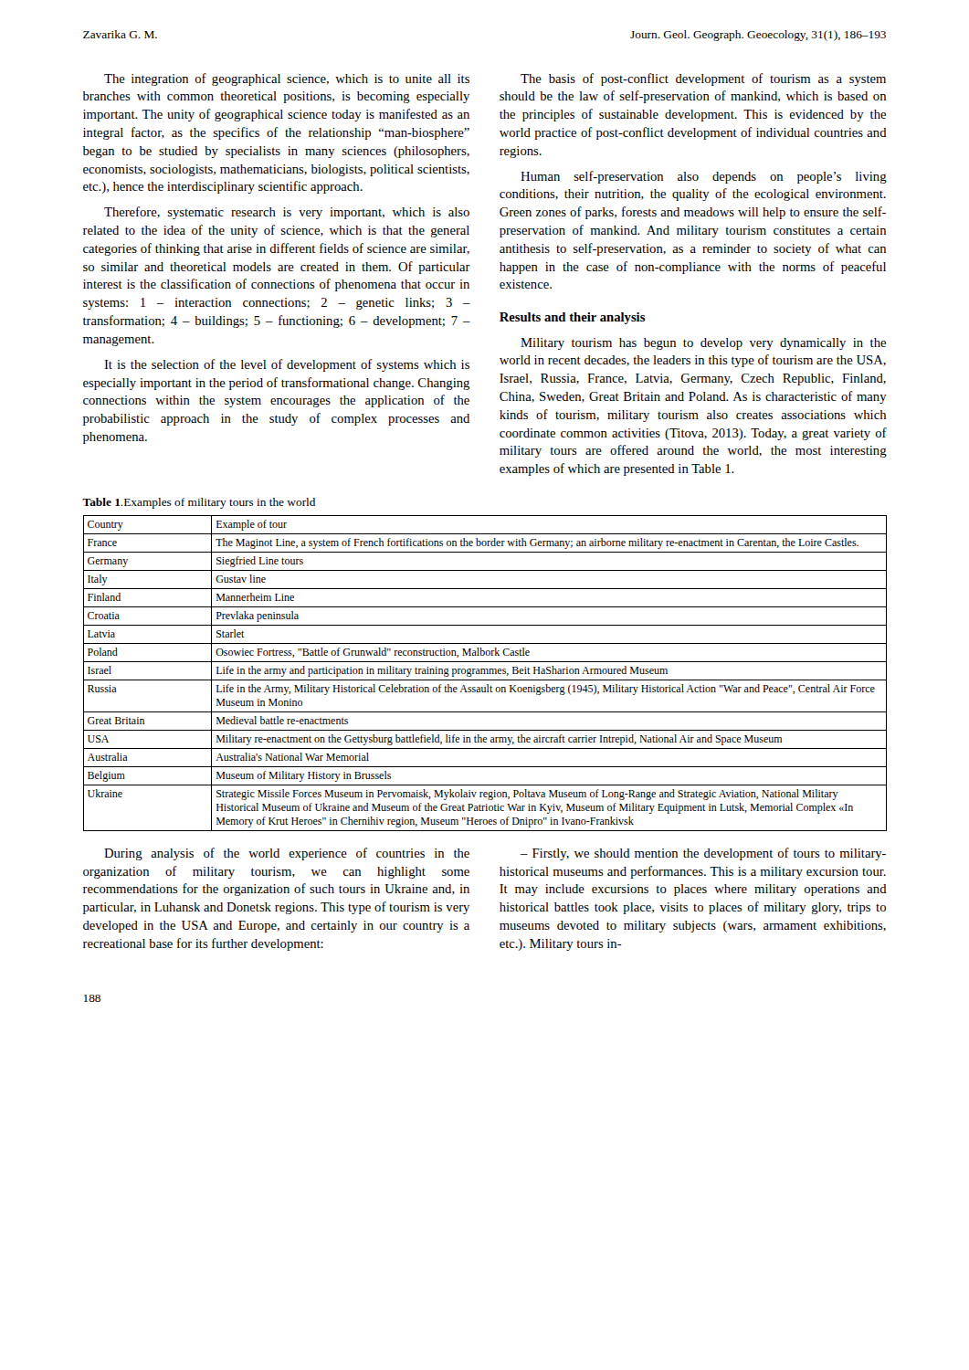Zavarika G. M. Journ. Geol. Geograph. Geoecology, 31(1), 186–193
The integration of geographical science, which is to unite all its branches with common theoretical positions, is becoming especially important. The unity of geographical science today is manifested as an integral factor, as the specifics of the relationship “man-biosphere” began to be studied by specialists in many sciences (philosophers, economists, sociologists, mathematicians, biologists, political scientists, etc.), hence the interdisciplinary scientific approach.
Therefore, systematic research is very important, which is also related to the idea of the unity of science, which is that the general categories of thinking that arise in different fields of science are similar, so similar and theoretical models are created in them. Of particular interest is the classification of connections of phenomena that occur in systems: 1 – interaction connections; 2 – genetic links; 3 – transformation; 4 – buildings; 5 – functioning; 6 – development; 7 – management.
It is the selection of the level of development of systems which is especially important in the period of transformational change. Changing connections within the system encourages the application of the probabilistic approach in the study of complex processes and phenomena.
The basis of post-conflict development of tourism as a system should be the law of self-preservation of mankind, which is based on the principles of sustainable development. This is evidenced by the world practice of post-conflict development of individual countries and regions.
Human self-preservation also depends on people’s living conditions, their nutrition, the quality of the ecological environment. Green zones of parks, forests and meadows will help to ensure the self-preservation of mankind. And military tourism constitutes a certain antithesis to self-preservation, as a reminder to society of what can happen in the case of non-compliance with the norms of peaceful existence.
Results and their analysis
Military tourism has begun to develop very dynamically in the world in recent decades, the leaders in this type of tourism are the USA, Israel, Russia, France, Latvia, Germany, Czech Republic, Finland, China, Sweden, Great Britain and Poland. As is characteristic of many kinds of tourism, military tourism also creates associations which coordinate common activities (Titova, 2013). Today, a great variety of military tours are offered around the world, the most interesting examples of which are presented in Table 1.
Table 1.Examples of military tours in the world
| Country | Example of tour |
| France | The Maginot Line, a system of French fortifications on the border with Germany; an airborne military re-enactment in Carentan, the Loire Castles. |
| Germany | Siegfried Line tours |
| Italy | Gustav line |
| Finland | Mannerheim Line |
| Croatia | Prevlaka peninsula |
| Latvia | Starlet |
| Poland | Osowiec Fortress, "Battle of Grunwald" reconstruction, Malbork Castle |
| Israel | Life in the army and participation in military training programmes, Beit HaSharion Armoured Museum |
| Russia | Life in the Army, Military Historical Celebration of the Assault on Koenigsberg (1945), Military Historical Action "War and Peace", Central Air Force Museum in Monino |
| Great Britain | Medieval battle re-enactments |
| USA | Military re-enactment on the Gettysburg battlefield, life in the army, the aircraft carrier Intrepid, National Air and Space Museum |
| Australia | Australia's National War Memorial |
| Belgium | Museum of Military History in Brussels |
| Ukraine | Strategic Missile Forces Museum in Pervomaisk, Mykolaiv region, Poltava Museum of Long-Range and Strategic Aviation, National Military Historical Museum of Ukraine and Museum of the Great Patriotic War in Kyiv, Museum of Military Equipment in Lutsk, Memorial Complex «In Memory of Krut Heroes" in Chernihiv region, Museum "Heroes of Dnipro" in Ivano-Frankivsk |
During analysis of the world experience of countries in the organization of military tourism, we can highlight some recommendations for the organization of such tours in Ukraine and, in particular, in Luhansk and Donetsk regions. This type of tourism is very developed in the USA and Europe, and certainly in our country is a recreational base for its further development:
– Firstly, we should mention the development of tours to military-historical museums and performances. This is a military excursion tour. It may include excursions to places where military operations and historical battles took place, visits to places of military glory, trips to museums devoted to military subjects (wars, armament exhibitions, etc.). Military tours in-
188